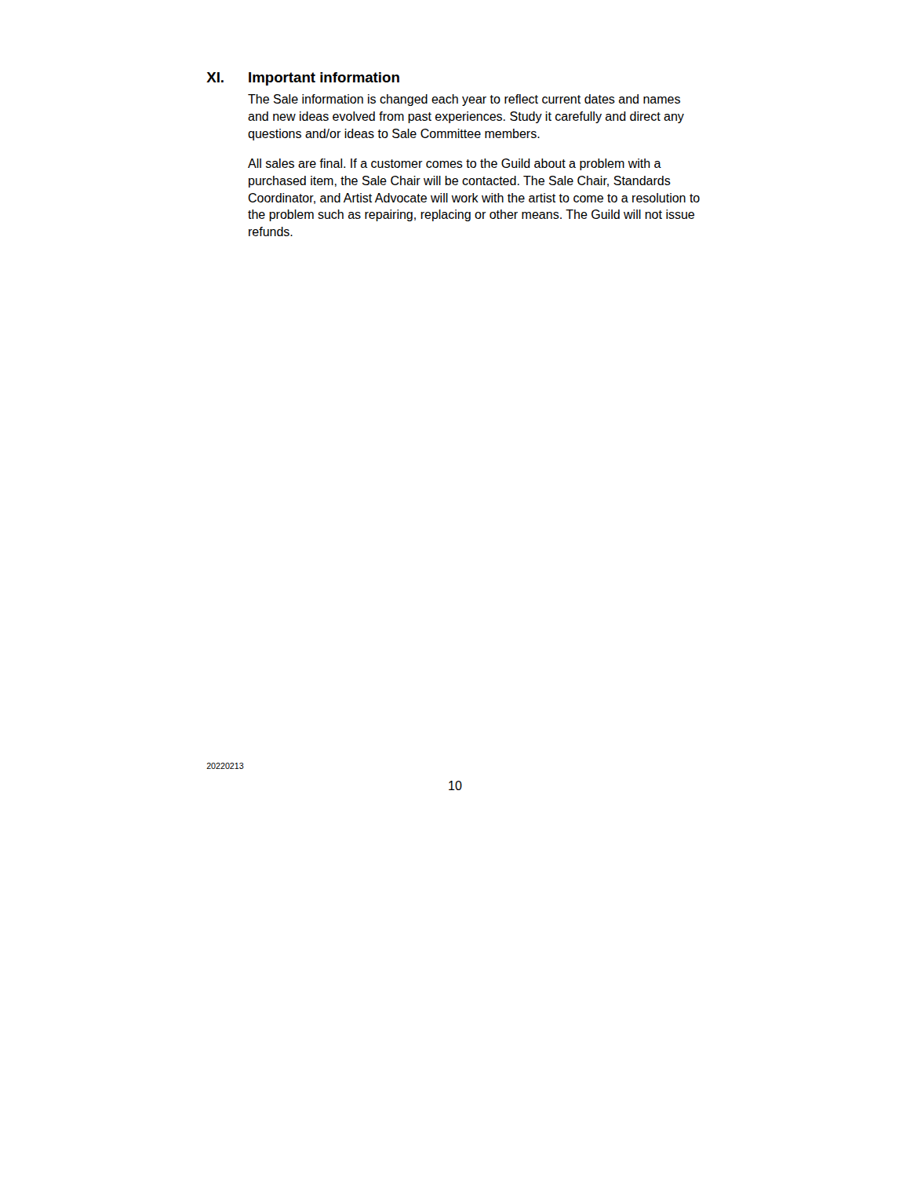XI.
Important information
The Sale information is changed each year to reflect current dates and names and new ideas evolved from past experiences. Study it carefully and direct any questions and/or ideas to Sale Committee members.
All sales are final. If a customer comes to the Guild about a problem with a purchased item, the Sale Chair will be contacted. The Sale Chair, Standards Coordinator, and Artist Advocate will work with the artist to come to a resolution to the problem such as repairing, replacing or other means. The Guild will not issue refunds.
20220213
10